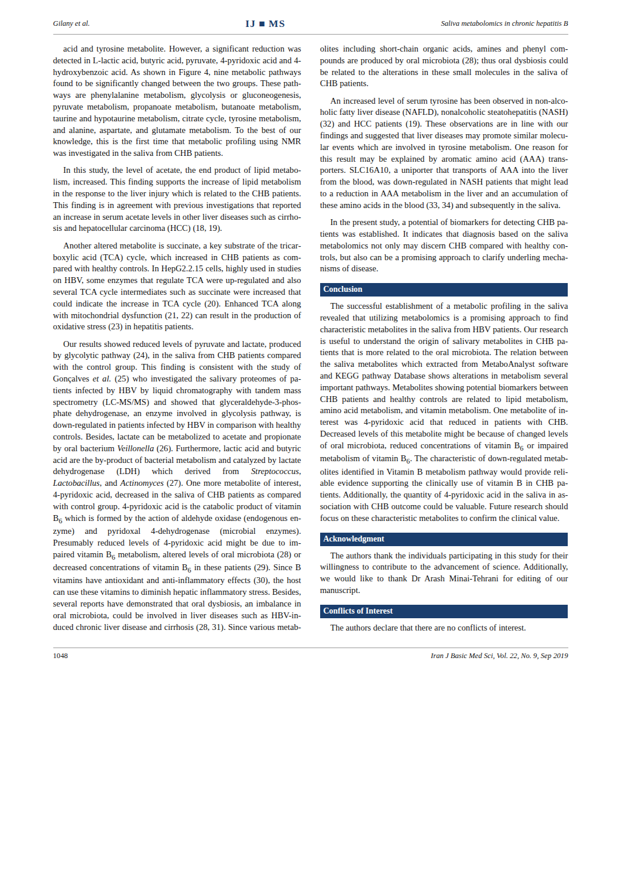Gilany et al. IJ ■ MS Saliva metabolomics in chronic hepatitis B
acid and tyrosine metabolite. However, a significant reduction was detected in L-lactic acid, butyric acid, pyruvate, 4-pyridoxic acid and 4-hydroxybenzoic acid. As shown in Figure 4, nine metabolic pathways found to be significantly changed between the two groups. These pathways are phenylalanine metabolism, glycolysis or gluconeogenesis, pyruvate metabolism, propanoate metabolism, butanoate metabolism, taurine and hypotaurine metabolism, citrate cycle, tyrosine metabolism, and alanine, aspartate, and glutamate metabolism. To the best of our knowledge, this is the first time that metabolic profiling using NMR was investigated in the saliva from CHB patients.
In this study, the level of acetate, the end product of lipid metabolism, increased. This finding supports the increase of lipid metabolism in the response to the liver injury which is related to the CHB patients. This finding is in agreement with previous investigations that reported an increase in serum acetate levels in other liver diseases such as cirrhosis and hepatocellular carcinoma (HCC) (18, 19).
Another altered metabolite is succinate, a key substrate of the tricarboxylic acid (TCA) cycle, which increased in CHB patients as compared with healthy controls. In HepG2.2.15 cells, highly used in studies on HBV, some enzymes that regulate TCA were up-regulated and also several TCA cycle intermediates such as succinate were increased that could indicate the increase in TCA cycle (20). Enhanced TCA along with mitochondrial dysfunction (21, 22) can result in the production of oxidative stress (23) in hepatitis patients.
Our results showed reduced levels of pyruvate and lactate, produced by glycolytic pathway (24), in the saliva from CHB patients compared with the control group. This finding is consistent with the study of Gonçalves et al. (25) who investigated the salivary proteomes of patients infected by HBV by liquid chromatography with tandem mass spectrometry (LC-MS/MS) and showed that glyceraldehyde-3-phosphate dehydrogenase, an enzyme involved in glycolysis pathway, is down-regulated in patients infected by HBV in comparison with healthy controls. Besides, lactate can be metabolized to acetate and propionate by oral bacterium Veillonella (26). Furthermore, lactic acid and butyric acid are the by-product of bacterial metabolism and catalyzed by lactate dehydrogenase (LDH) which derived from Streptococcus, Lactobacillus, and Actinomyces (27). One more metabolite of interest, 4-pyridoxic acid, decreased in the saliva of CHB patients as compared with control group. 4-pyridoxic acid is the catabolic product of vitamin B6 which is formed by the action of aldehyde oxidase (endogenous enzyme) and pyridoxal 4-dehydrogenase (microbial enzymes). Presumably reduced levels of 4-pyridoxic acid might be due to impaired vitamin B6 metabolism, altered levels of oral microbiota (28) or decreased concentrations of vitamin B6 in these patients (29). Since B vitamins have antioxidant and anti-inflammatory effects (30), the host can use these vitamins to diminish hepatic inflammatory stress. Besides, several reports have demonstrated that oral dysbiosis, an imbalance in oral microbiota, could be involved in liver diseases such as HBV-induced chronic liver disease and cirrhosis (28, 31). Since various metabolites including short-chain organic acids, amines and phenyl compounds are produced by oral microbiota (28); thus oral dysbiosis could be related to the alterations in these small molecules in the saliva of CHB patients.
An increased level of serum tyrosine has been observed in non-alcoholic fatty liver disease (NAFLD), nonalcoholic steatohepatitis (NASH) (32) and HCC patients (19). These observations are in line with our findings and suggested that liver diseases may promote similar molecular events which are involved in tyrosine metabolism. One reason for this result may be explained by aromatic amino acid (AAA) transporters. SLC16A10, a uniporter that transports of AAA into the liver from the blood, was down-regulated in NASH patients that might lead to a reduction in AAA metabolism in the liver and an accumulation of these amino acids in the blood (33, 34) and subsequently in the saliva.
In the present study, a potential of biomarkers for detecting CHB patients was established. It indicates that diagnosis based on the saliva metabolomics not only may discern CHB compared with healthy controls, but also can be a promising approach to clarify underling mechanisms of disease.
Conclusion
The successful establishment of a metabolic profiling in the saliva revealed that utilizing metabolomics is a promising approach to find characteristic metabolites in the saliva from HBV patients. Our research is useful to understand the origin of salivary metabolites in CHB patients that is more related to the oral microbiota. The relation between the saliva metabolites which extracted from MetaboAnalyst software and KEGG pathway Database shows alterations in metabolism several important pathways. Metabolites showing potential biomarkers between CHB patients and healthy controls are related to lipid metabolism, amino acid metabolism, and vitamin metabolism. One metabolite of interest was 4-pyridoxic acid that reduced in patients with CHB. Decreased levels of this metabolite might be because of changed levels of oral microbiota, reduced concentrations of vitamin B6 or impaired metabolism of vitamin B6. The characteristic of down-regulated metabolites identified in Vitamin B metabolism pathway would provide reliable evidence supporting the clinically use of vitamin B in CHB patients. Additionally, the quantity of 4-pyridoxic acid in the saliva in association with CHB outcome could be valuable. Future research should focus on these characteristic metabolites to confirm the clinical value.
Acknowledgment
The authors thank the individuals participating in this study for their willingness to contribute to the advancement of science. Additionally, we would like to thank Dr Arash Minai-Tehrani for editing of our manuscript.
Conflicts of Interest
The authors declare that there are no conflicts of interest.
1048 Iran J Basic Med Sci, Vol. 22, No. 9, Sep 2019